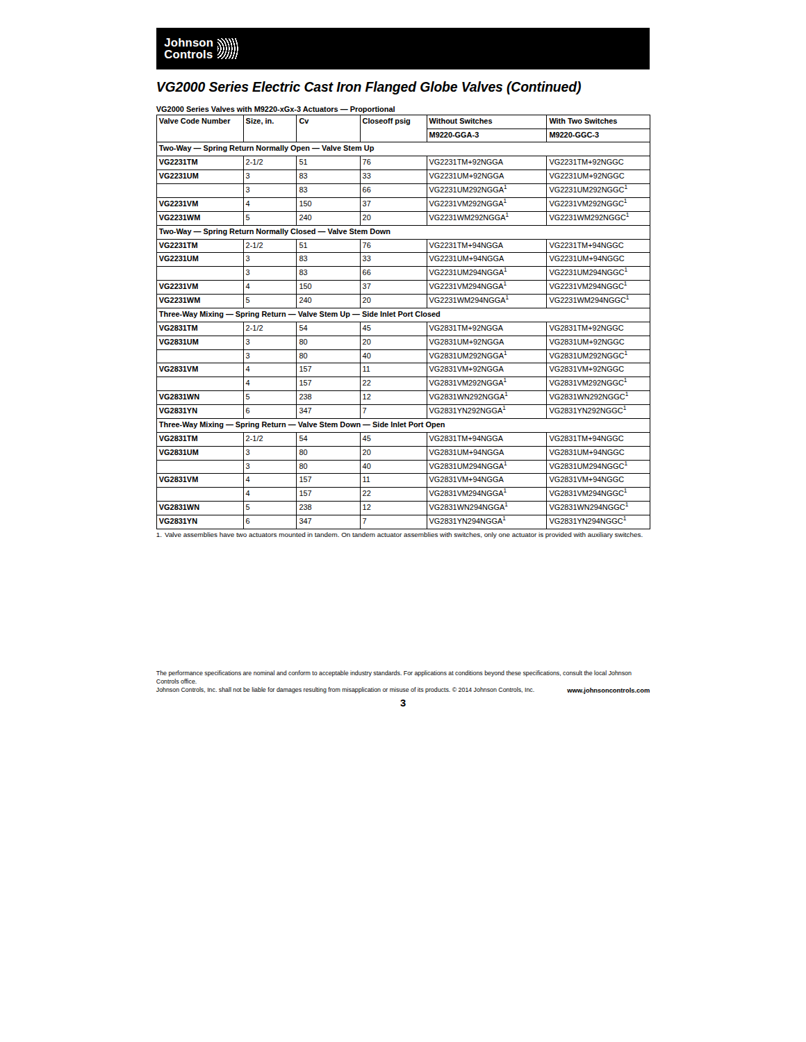Johnson
Controls
VG2000 Series Electric Cast Iron Flanged Globe Valves (Continued)
VG2000 Series Valves with M9220-xGx-3 Actuators — Proportional
| Valve Code Number | Size, in. | Cv | Closeoff psig | Without Switches | With Two Switches |
| --- | --- | --- | --- | --- | --- |
| M9220-GGA-3 | M9220-GGC-3 |
| Two-Way — Spring Return Normally Open — Valve Stem Up |
| VG2231TM | 2-1/2 | 51 | 76 | VG2231TM+92NGGA | VG2231TM+92NGGC |
| VG2231UM | 3 | 83 | 33 | VG2231UM+92NGGA | VG2231UM+92NGGC |
| | 3 | 83 | 66 | VG2231UM292NGGA 1 | VG2231UM292NGGC 1 |
| VG2231VM | 4 | 150 | 37 | VG2231VM292NGGA 1 | VG2231VM292NGGC 1 |
| VG2231WM | 5 | 240 | 20 | VG2231WM292NGGA 1 | VG2231WM292NGGC 1 |
| Two-Way — Spring Return Normally Closed — Valve Stem Down |
| VG2231TM | 2-1/2 | 51 | 76 | VG2231TM+94NGGA | VG2231TM+94NGGC |
| VG2231UM | 3 | 83 | 33 | VG2231UM+94NGGA | VG2231UM+94NGGC |
| | 3 | 83 | 66 | VG2231UM294NGGA 1 | VG2231UM294NGGC 1 |
| VG2231VM | 4 | 150 | 37 | VG2231VM294NGGA 1 | VG2231VM294NGGC 1 |
| VG2231WM | 5 | 240 | 20 | VG2231WM294NGGA 1 | VG2231WM294NGGC 1 |
| Three-Way Mixing — Spring Return — Valve Stem Up — Side Inlet Port Closed |
| VG2831TM | 2-1/2 | 54 | 45 | VG2831TM+92NGGA | VG2831TM+92NGGC |
| VG2831UM | 3 | 80 | 20 | VG2831UM+92NGGA | VG2831UM+92NGGC |
| | 3 | 80 | 40 | VG2831UM292NGGA 1 | VG2831UM292NGGC 1 |
| VG2831VM | 4 | 157 | 11 | VG2831VM+92NGGA | VG2831VM+92NGGC |
| | 4 | 157 | 22 | VG2831VM292NGGA 1 | VG2831VM292NGGC 1 |
| VG2831WN | 5 | 238 | 12 | VG2831WN292NGGA 1 | VG2831WN292NGGC 1 |
| VG2831YN | 6 | 347 | 7 | VG2831YN292NGGA 1 | VG2831YN292NGGC 1 |
| Three-Way Mixing — Spring Return — Valve Stem Down — Side Inlet Port Open |
| VG2831TM | 2-1/2 | 54 | 45 | VG2831TM+94NGGA | VG2831TM+94NGGC |
| VG2831UM | 3 | 80 | 20 | VG2831UM+94NGGA | VG2831UM+94NGGC |
| | 3 | 80 | 40 | VG2831UM294NGGA 1 | VG2831UM294NGGC 1 |
| VG2831VM | 4 | 157 | 11 | VG2831VM+94NGGA | VG2831VM+94NGGC |
| | 4 | 157 | 22 | VG2831VM294NGGA 1 | VG2831VM294NGGC 1 |
| VG2831WN | 5 | 238 | 12 | VG2831WN294NGGA 1 | VG2831WN294NGGC 1 |
| VG2831YN | 6 | 347 | 7 | VG2831YN294NGGA 1 | VG2831YN294NGGC 1 |
1. Valve assemblies have two actuators mounted in tandem. On tandem actuator assemblies with switches, only one actuator is provided with auxiliary switches.
The performance specifications are nominal and conform to acceptable industry standards. For applications at conditions beyond these specifications, consult the local Johnson Controls office.
www.johnsoncontrols.com Johnson Controls, Inc. shall not be liable for damages resulting from misapplication or misuse of its products. © 2014 Johnson Controls, Inc.
3